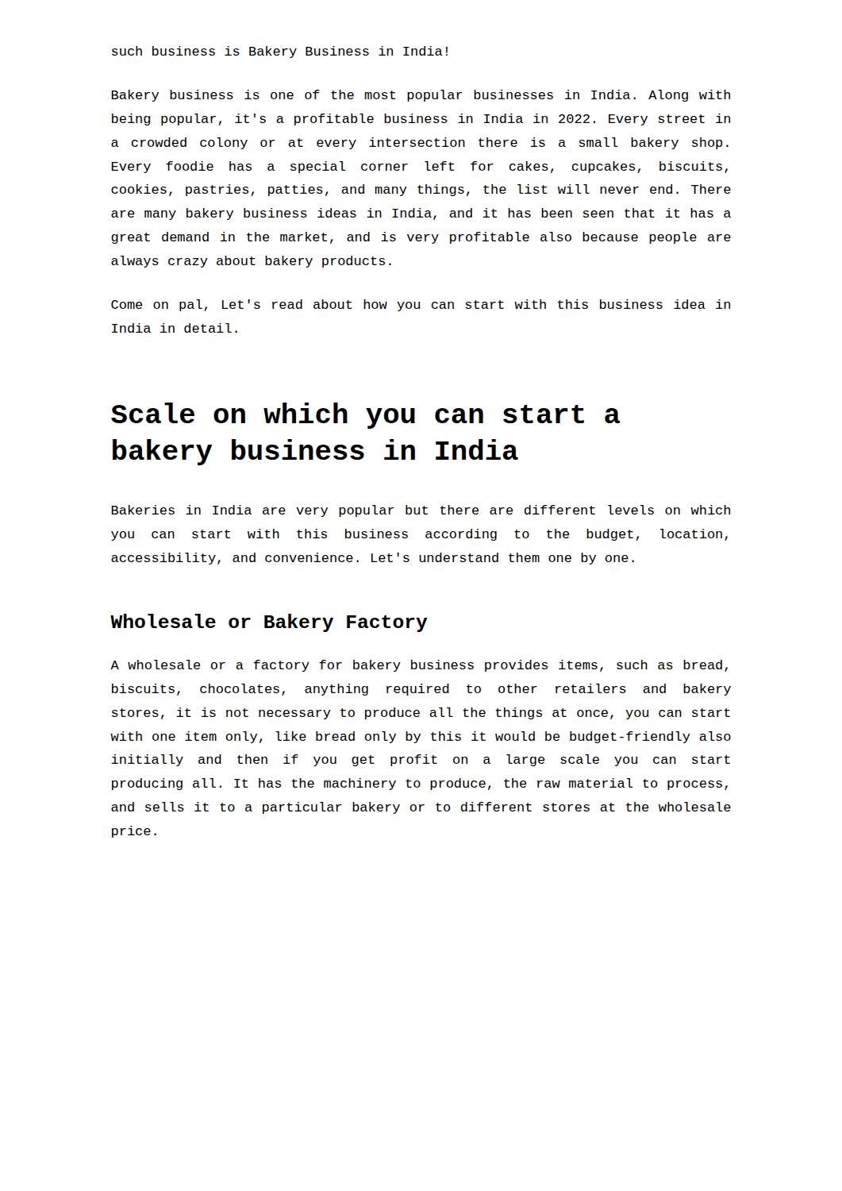such business is Bakery Business in India!
Bakery business is one of the most popular businesses in India. Along with being popular, it's a profitable business in India in 2022. Every street in a crowded colony or at every intersection there is a small bakery shop. Every foodie has a special corner left for cakes, cupcakes, biscuits, cookies, pastries, patties, and many things, the list will never end. There are many bakery business ideas in India, and it has been seen that it has a great demand in the market, and is very profitable also because people are always crazy about bakery products.
Come on pal, Let's read about how you can start with this business idea in India in detail.
Scale on which you can start a bakery business in India
Bakeries in India are very popular but there are different levels on which you can start with this business according to the budget, location, accessibility, and convenience. Let's understand them one by one.
Wholesale or Bakery Factory
A wholesale or a factory for bakery business provides items, such as bread, biscuits, chocolates, anything required to other retailers and bakery stores, it is not necessary to produce all the things at once, you can start with one item only, like bread only by this it would be budget-friendly also initially and then if you get profit on a large scale you can start producing all. It has the machinery to produce, the raw material to process, and sells it to a particular bakery or to different stores at the wholesale price.